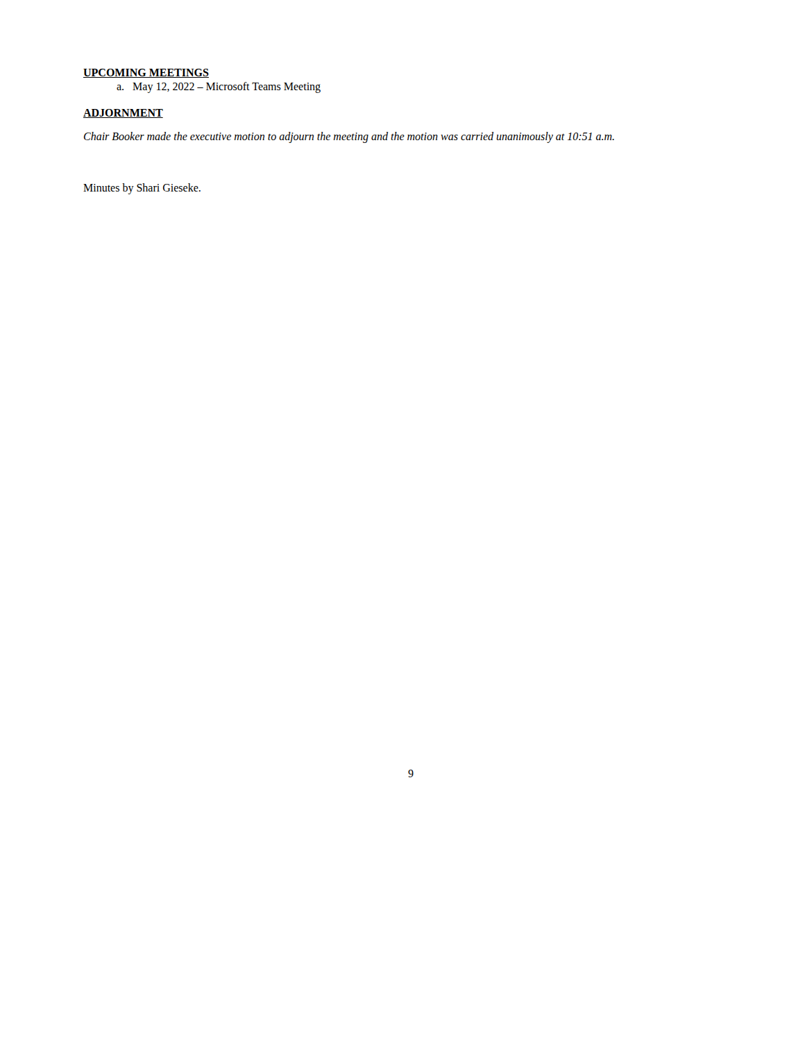UPCOMING MEETINGS
a. May 12, 2022 – Microsoft Teams Meeting
ADJORNMENT
Chair Booker made the executive motion to adjourn the meeting and the motion was carried unanimously at 10:51 a.m.
Minutes by Shari Gieseke.
9